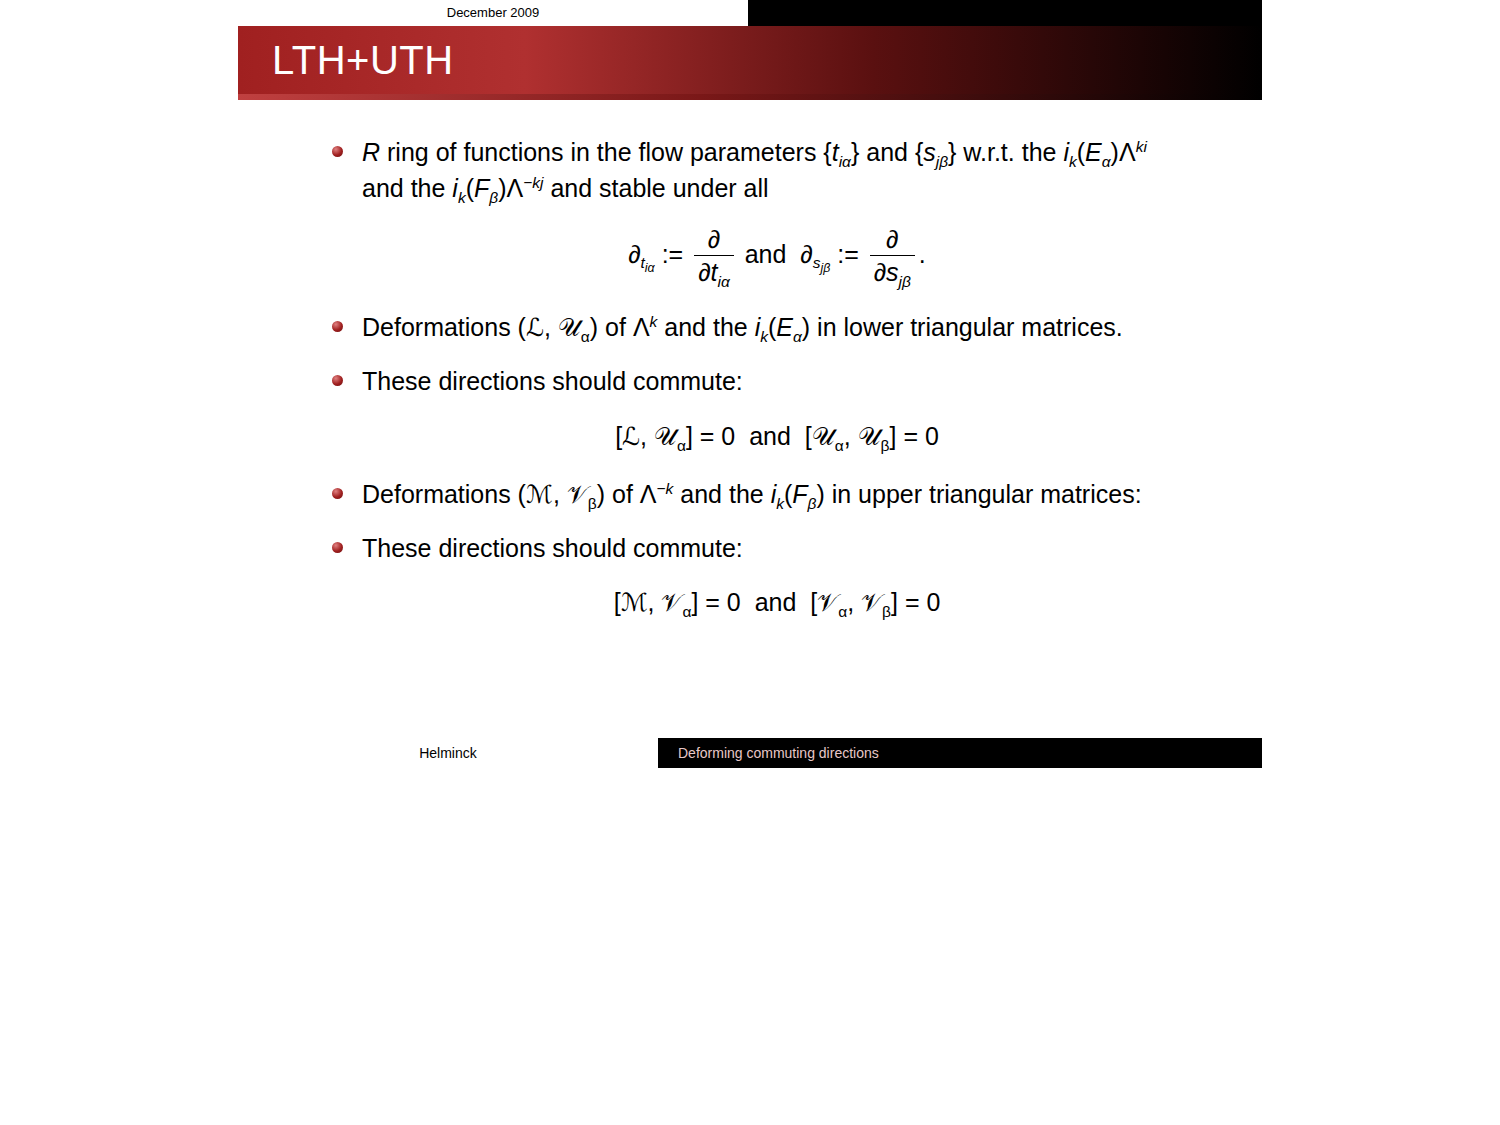December 2009
LTH+UTH
R ring of functions in the flow parameters {tiα} and {sjβ} w.r.t. the ik(Eα)Λki and the ik(Fβ)Λ−kj and stable under all
∂tiα := ∂ ∂tiα and ∂sjβ := ∂ ∂sjβ .
Deformations (ℒ, 𝒰α) of Λk and the ik(Eα) in lower triangular matrices.
These directions should commute:
[ℒ, 𝒰α] = 0 and [𝒰α, 𝒰β] = 0
Deformations (ℳ, 𝒱β) of Λ−k and the ik(Fβ) in upper triangular matrices:
These directions should commute:
[ℳ, 𝒱α] = 0 and [𝒱α, 𝒱β] = 0
Helminck
Deforming commuting directions